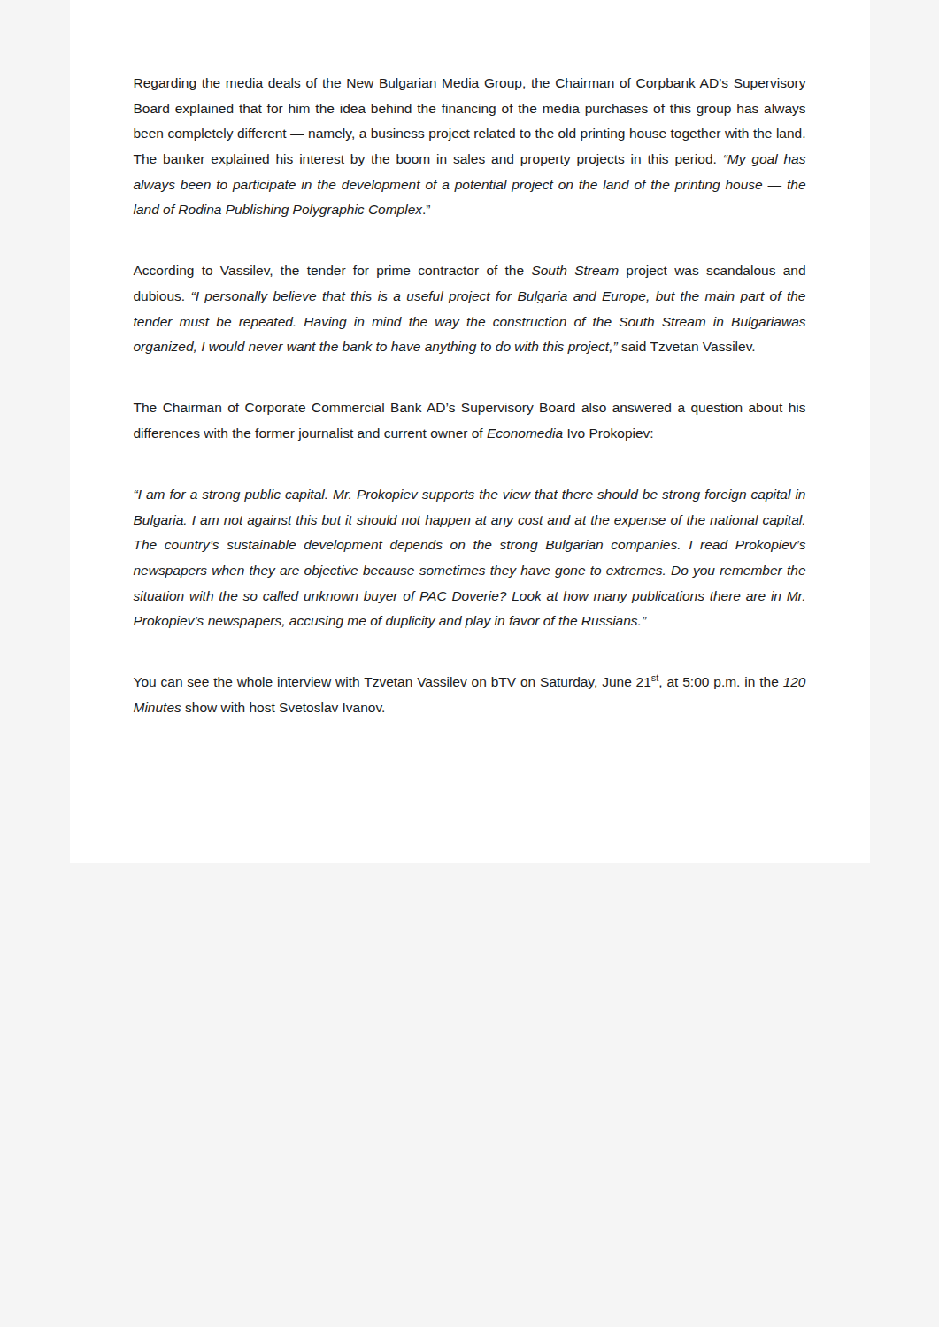Regarding the media deals of the New Bulgarian Media Group, the Chairman of Corpbank AD’s Supervisory Board explained that for him the idea behind the financing of the media purchases of this group has always been completely different — namely, a business project related to the old printing house together with the land. The banker explained his interest by the boom in sales and property projects in this period. “My goal has always been to participate in the development of a potential project on the land of the printing house — the land of Rodina Publishing Polygraphic Complex.”
According to Vassilev, the tender for prime contractor of the South Stream project was scandalous and dubious. “I personally believe that this is a useful project for Bulgaria and Europe, but the main part of the tender must be repeated. Having in mind the way the construction of the South Stream in Bulgariawas organized, I would never want the bank to have anything to do with this project,” said Tzvetan Vassilev.
The Chairman of Corporate Commercial Bank AD’s Supervisory Board also answered a question about his differences with the former journalist and current owner of Economedia Ivo Prokopiev:
“I am for a strong public capital. Mr. Prokopiev supports the view that there should be strong foreign capital in Bulgaria. I am not against this but it should not happen at any cost and at the expense of the national capital. The country’s sustainable development depends on the strong Bulgarian companies. I read Prokopiev’s newspapers when they are objective because sometimes they have gone to extremes. Do you remember the situation with the so called unknown buyer of PAC Doverie? Look at how many publications there are in Mr. Prokopiev’s newspapers, accusing me of duplicity and play in favor of the Russians.”
You can see the whole interview with Tzvetan Vassilev on bTV on Saturday, June 21st, at 5:00 p.m. in the 120 Minutes show with host Svetoslav Ivanov.